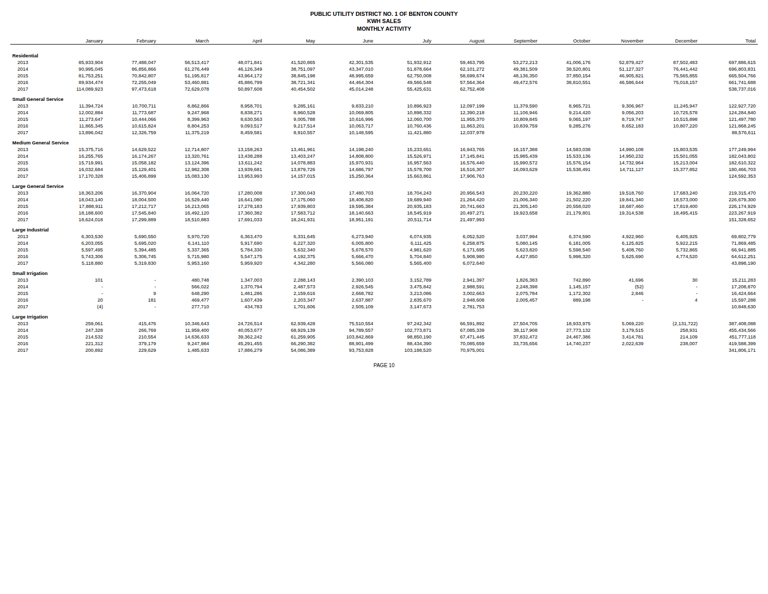PUBLIC UTILITY DISTRICT NO. 1 OF BENTON COUNTY
KWH SALES
MONTHLY ACTIVITY
| | January | February | March | April | May | June | July | August | September | October | November | December | Total |
| --- | --- | --- | --- | --- | --- | --- | --- | --- | --- | --- | --- | --- | --- |
| Residential |
| 2013 | 85,933,904 | 77,488,047 | 56,513,417 | 48,071,841 | 41,520,865 | 42,301,535 | 51,932,912 | 59,463,795 | 53,272,213 | 41,006,176 | 52,879,427 | 87,502,483 | 697,886,615 |
| 2014 | 90,995,045 | 86,856,866 | 61,276,449 | 46,126,349 | 38,751,097 | 43,347,010 | 51,878,664 | 62,101,272 | 49,381,509 | 38,520,801 | 51,127,327 | 76,441,442 | 696,803,831 |
| 2015 | 81,753,251 | 70,842,807 | 51,195,817 | 43,964,172 | 38,845,198 | 48,995,659 | 62,750,008 | 58,699,674 | 48,136,350 | 37,850,154 | 46,905,821 | 75,565,855 | 665,504,766 |
| 2016 | 89,934,474 | 72,255,049 | 53,460,881 | 45,886,799 | 38,721,341 | 44,464,304 | 49,566,548 | 57,564,364 | 49,472,576 | 38,810,551 | 46,586,644 | 75,018,157 | 661,741,688 |
| 2017 | 114,089,923 | 97,473,618 | 72,629,078 | 50,897,608 | 40,454,502 | 45,014,248 | 55,425,631 | 62,752,408 | | | | | 538,737,016 |
| Small General Service |
| 2013 | 11,394,724 | 10,700,711 | 8,862,866 | 8,958,701 | 9,285,161 | 9,833,210 | 10,896,923 | 12,097,199 | 11,379,590 | 8,965,721 | 9,306,967 | 11,245,947 | 122,927,720 |
| 2014 | 12,002,884 | 11,773,687 | 9,247,968 | 8,838,271 | 8,960,528 | 10,069,805 | 10,898,332 | 12,390,218 | 11,106,946 | 9,214,420 | 9,056,203 | 10,725,578 | 124,284,840 |
| 2015 | 11,273,647 | 10,444,066 | 8,399,963 | 8,630,563 | 9,005,788 | 10,616,996 | 12,060,700 | 11,955,370 | 10,809,845 | 9,065,197 | 8,719,747 | 10,515,898 | 121,497,780 |
| 2016 | 11,865,345 | 10,615,824 | 8,804,253 | 9,093,517 | 9,217,514 | 10,063,717 | 10,760,436 | 11,863,201 | 10,839,759 | 9,285,276 | 8,652,183 | 10,807,220 | 121,868,245 |
| 2017 | 13,896,042 | 12,326,759 | 11,375,219 | 8,459,581 | 8,910,557 | 10,148,595 | 11,421,880 | 12,037,978 | | | | | 88,576,611 |
| Medium General Service |
| 2013 | 15,375,716 | 14,629,522 | 12,714,807 | 13,158,263 | 13,461,961 | 14,198,240 | 15,233,651 | 16,943,765 | 16,157,388 | 14,583,038 | 14,990,108 | 15,803,535 | 177,249,994 |
| 2014 | 16,255,765 | 16,174,267 | 13,320,761 | 13,438,288 | 13,403,247 | 14,808,800 | 15,526,971 | 17,145,841 | 15,985,439 | 15,533,136 | 14,950,232 | 15,501,055 | 182,043,802 |
| 2015 | 15,719,991 | 15,058,182 | 13,124,396 | 13,611,242 | 14,078,883 | 15,970,931 | 16,957,563 | 16,576,440 | 15,990,572 | 15,576,154 | 14,732,964 | 15,213,004 | 182,610,322 |
| 2016 | 16,032,684 | 15,129,401 | 12,982,308 | 13,939,681 | 13,879,726 | 14,686,797 | 15,578,700 | 16,516,307 | 16,093,629 | 15,538,491 | 14,711,127 | 15,377,852 | 180,466,703 |
| 2017 | 17,170,328 | 15,406,899 | 15,083,130 | 13,953,993 | 14,157,015 | 15,250,364 | 15,663,861 | 17,906,763 | | | | | 124,592,353 |
| Large General Service |
| 2013 | 18,363,206 | 16,370,904 | 16,064,720 | 17,280,008 | 17,300,043 | 17,480,703 | 18,704,243 | 20,956,543 | 20,230,220 | 19,362,880 | 19,518,760 | 17,683,240 | 219,315,470 |
| 2014 | 18,043,140 | 18,004,500 | 16,529,440 | 16,641,080 | 17,175,060 | 18,408,820 | 19,689,940 | 21,264,420 | 21,006,340 | 21,502,220 | 19,841,340 | 18,573,000 | 226,679,300 |
| 2015 | 17,888,911 | 17,212,717 | 16,213,065 | 17,278,183 | 17,939,803 | 19,595,384 | 20,935,183 | 20,741,663 | 21,305,140 | 20,558,020 | 18,687,460 | 17,819,400 | 226,174,929 |
| 2016 | 18,188,600 | 17,545,840 | 16,492,120 | 17,360,382 | 17,583,712 | 18,140,663 | 18,545,919 | 20,497,271 | 19,923,658 | 21,179,801 | 19,314,538 | 18,495,415 | 223,267,919 |
| 2017 | 18,624,018 | 17,299,889 | 18,510,883 | 17,691,033 | 18,241,931 | 18,951,191 | 20,511,714 | 21,497,993 | | | | | 151,328,652 |
| Large Industrial |
| 2013 | 6,303,530 | 5,690,550 | 5,970,720 | 6,363,470 | 6,331,645 | 6,273,940 | 6,074,935 | 6,052,520 | 3,037,994 | 6,374,590 | 4,922,960 | 6,405,925 | 69,802,779 |
| 2014 | 6,203,055 | 5,695,020 | 6,141,110 | 5,917,690 | 6,227,320 | 6,005,800 | 6,111,425 | 6,258,875 | 5,080,145 | 6,181,005 | 6,125,825 | 5,922,215 | 71,869,485 |
| 2015 | 5,597,495 | 5,394,485 | 5,337,365 | 5,784,330 | 5,632,340 | 5,678,570 | 4,981,620 | 6,171,695 | 5,623,820 | 5,598,540 | 5,408,760 | 5,732,865 | 66,941,885 |
| 2016 | 5,743,306 | 5,306,745 | 5,715,980 | 5,547,175 | 4,192,375 | 5,666,470 | 5,704,840 | 5,908,980 | 4,427,850 | 5,998,320 | 5,625,690 | 4,774,520 | 64,612,251 |
| 2017 | 5,118,880 | 5,319,830 | 5,953,160 | 5,959,920 | 4,342,280 | 5,566,080 | 5,565,400 | 6,072,640 | | | | | 43,898,190 |
| Small Irrigation |
| 2013 | 101 | - | 480,748 | 1,347,003 | 2,288,143 | 2,390,103 | 3,152,789 | 2,941,397 | 1,826,383 | 742,890 | 41,696 | 30 | 15,211,283 |
| 2014 | - | - | 566,022 | 1,370,794 | 2,487,573 | 2,926,545 | 3,475,842 | 2,988,591 | 2,248,398 | 1,145,157 | (52) | - | 17,208,870 |
| 2015 | - | 9 | 648,290 | 1,481,286 | 2,159,616 | 2,668,782 | 3,213,086 | 3,002,663 | 2,075,784 | 1,172,302 | 2,846 | - | 16,424,664 |
| 2016 | 20 | 181 | 469,477 | 1,607,439 | 2,203,347 | 2,637,887 | 2,835,670 | 2,948,608 | 2,005,457 | 889,198 | - | 4 | 15,597,288 |
| 2017 | (4) | - | 277,710 | 434,783 | 1,701,606 | 2,505,109 | 3,147,673 | 2,781,753 | | | | | 10,848,630 |
| Large Irrigation |
| 2013 | 259,061 | 415,476 | 10,346,643 | 24,726,514 | 62,939,428 | 75,510,554 | 97,242,342 | 66,591,892 | 27,504,705 | 18,933,975 | 5,069,220 | (2,131,722) | 387,408,088 |
| 2014 | 247,328 | 266,769 | 11,959,400 | 40,053,677 | 68,929,139 | 94,789,557 | 102,773,871 | 67,085,339 | 38,117,908 | 27,773,132 | 3,179,515 | 258,931 | 455,434,566 |
| 2015 | 214,532 | 210,554 | 14,636,633 | 39,362,242 | 61,259,905 | 103,842,869 | 98,850,190 | 67,471,445 | 37,832,472 | 24,467,386 | 3,414,781 | 214,109 | 451,777,118 |
| 2016 | 221,312 | 379,179 | 9,247,984 | 45,291,455 | 66,290,382 | 88,901,499 | 88,434,390 | 70,085,659 | 33,735,656 | 14,740,237 | 2,022,639 | 238,007 | 419,588,399 |
| 2017 | 200,892 | 229,629 | 1,485,633 | 17,886,279 | 54,086,389 | 93,753,828 | 103,188,520 | 70,975,001 | | | | | 341,806,171 |
PAGE 10